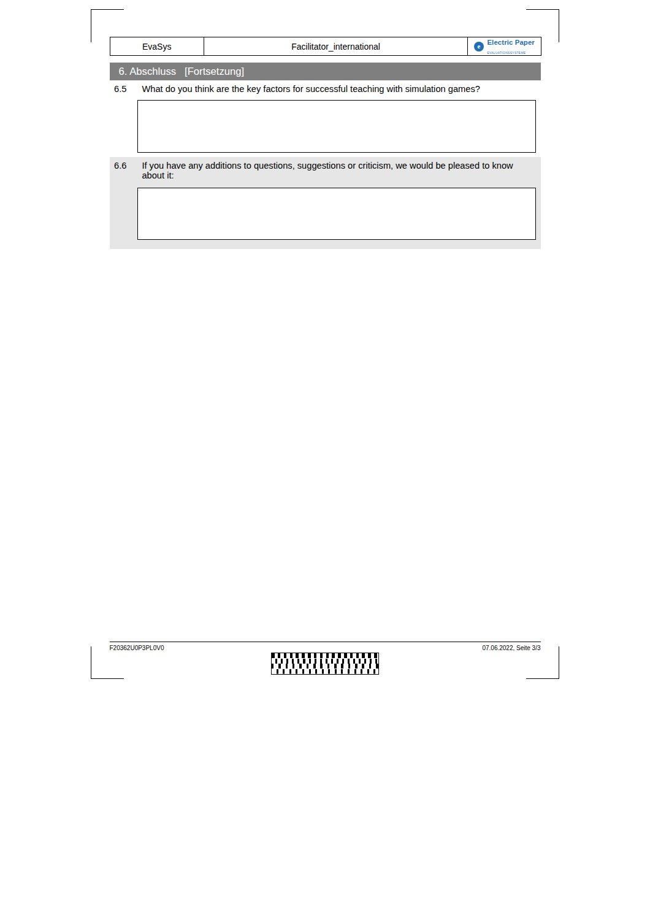EvaSys
Facilitator_international
e Electric Paper
Evaluationssysteme
6. Abschluss [Fortsetzung]
6.5
What do you think are the key factors for successful teaching with simulation games?
6.6
If you have any additions to questions, suggestions or criticism, we would be pleased to know about it:
F20362U0P3PL0V0
07.06.2022, Seite 3/3